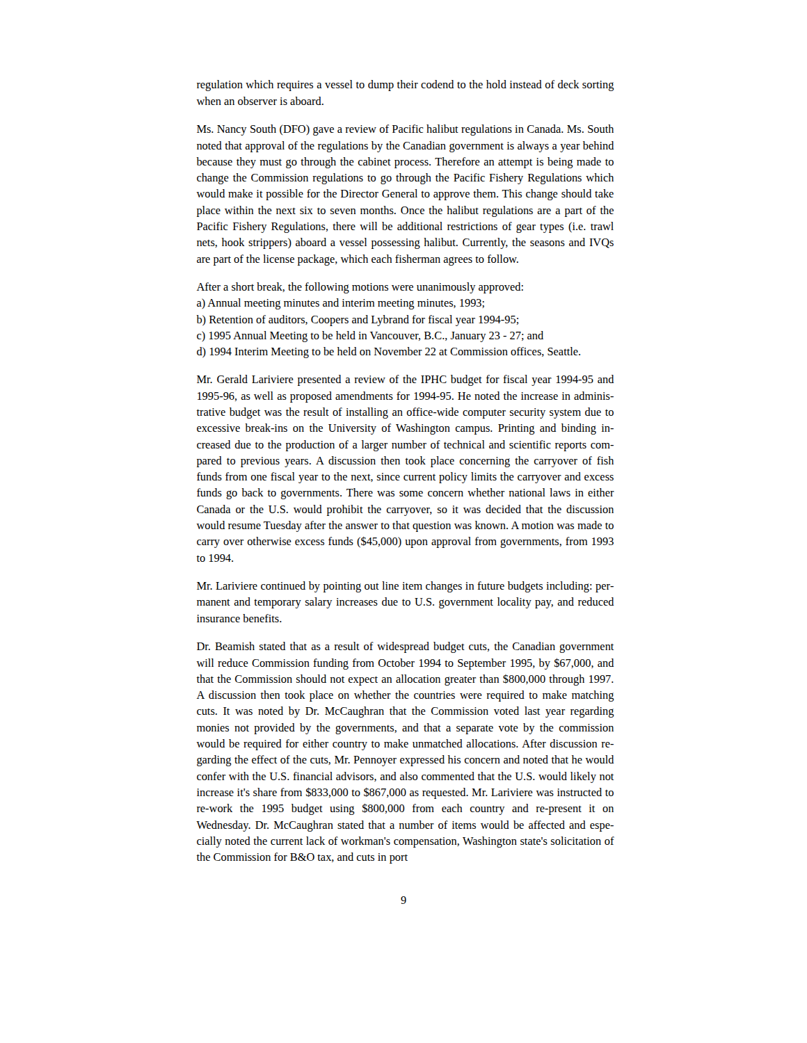regulation which requires a vessel to dump their codend to the hold instead of deck sorting when an observer is aboard.
Ms. Nancy South (DFO) gave a review of Pacific halibut regulations in Canada. Ms. South noted that approval of the regulations by the Canadian government is always a year behind because they must go through the cabinet process. Therefore an attempt is being made to change the Commission regulations to go through the Pacific Fishery Regulations which would make it possible for the Director General to approve them. This change should take place within the next six to seven months. Once the halibut regulations are a part of the Pacific Fishery Regulations, there will be additional restrictions of gear types (i.e. trawl nets, hook strippers) aboard a vessel possessing halibut. Currently, the seasons and IVQs are part of the license package, which each fisherman agrees to follow.
After a short break, the following motions were unanimously approved:
a) Annual meeting minutes and interim meeting minutes, 1993;
b) Retention of auditors, Coopers and Lybrand for fiscal year 1994-95;
c) 1995 Annual Meeting to be held in Vancouver, B.C., January 23 - 27; and
d) 1994 Interim Meeting to be held on November 22 at Commission offices, Seattle.
Mr. Gerald Lariviere presented a review of the IPHC budget for fiscal year 1994-95 and 1995-96, as well as proposed amendments for 1994-95. He noted the increase in administrative budget was the result of installing an office-wide computer security system due to excessive break-ins on the University of Washington campus. Printing and binding increased due to the production of a larger number of technical and scientific reports compared to previous years. A discussion then took place concerning the carryover of fish funds from one fiscal year to the next, since current policy limits the carryover and excess funds go back to governments. There was some concern whether national laws in either Canada or the U.S. would prohibit the carryover, so it was decided that the discussion would resume Tuesday after the answer to that question was known. A motion was made to carry over otherwise excess funds ($45,000) upon approval from governments, from 1993 to 1994.
Mr. Lariviere continued by pointing out line item changes in future budgets including: permanent and temporary salary increases due to U.S. government locality pay, and reduced insurance benefits.
Dr. Beamish stated that as a result of widespread budget cuts, the Canadian government will reduce Commission funding from October 1994 to September 1995, by $67,000, and that the Commission should not expect an allocation greater than $800,000 through 1997. A discussion then took place on whether the countries were required to make matching cuts. It was noted by Dr. McCaughran that the Commission voted last year regarding monies not provided by the governments, and that a separate vote by the commission would be required for either country to make unmatched allocations. After discussion regarding the effect of the cuts, Mr. Pennoyer expressed his concern and noted that he would confer with the U.S. financial advisors, and also commented that the U.S. would likely not increase it's share from $833,000 to $867,000 as requested. Mr. Lariviere was instructed to re-work the 1995 budget using $800,000 from each country and re-present it on Wednesday. Dr. McCaughran stated that a number of items would be affected and especially noted the current lack of workman's compensation, Washington state's solicitation of the Commission for B&O tax, and cuts in port
9